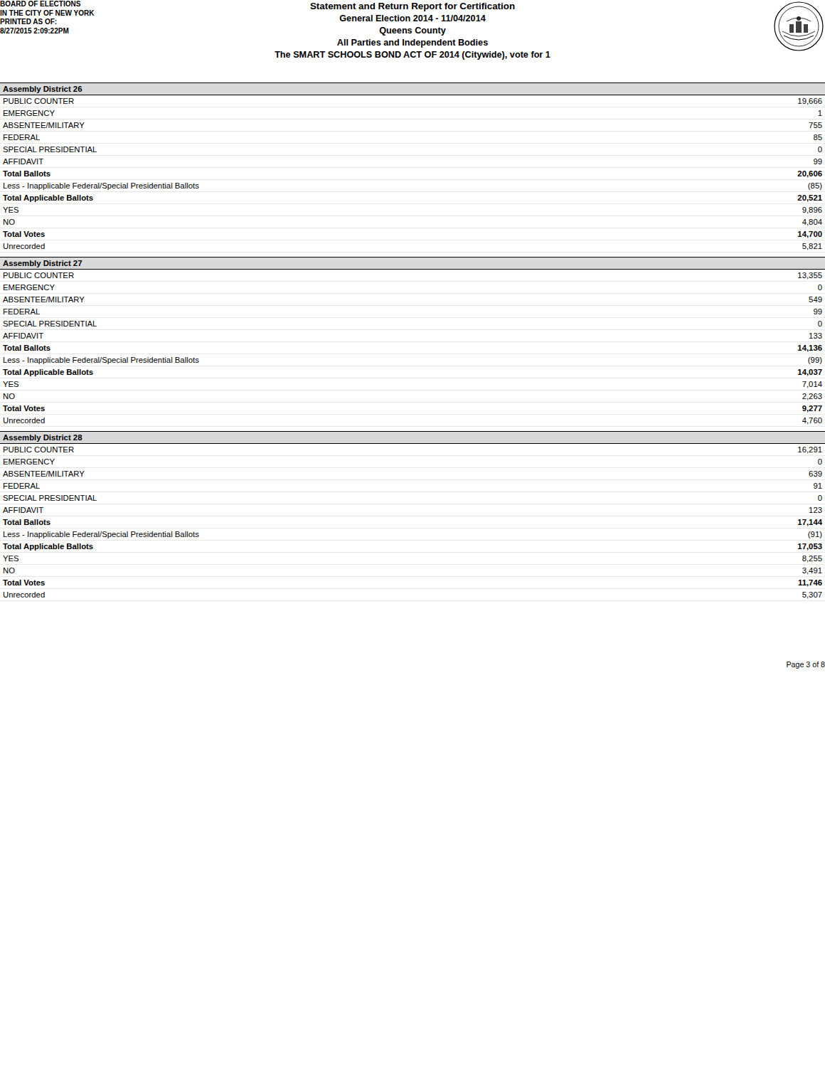BOARD OF ELECTIONS
IN THE CITY OF NEW YORK
PRINTED AS OF:
8/27/2015 2:09:22PM
Statement and Return Report for Certification
General Election 2014 - 11/04/2014
Queens County
All Parties and Independent Bodies
The SMART SCHOOLS BOND ACT OF 2014 (Citywide), vote for 1
Assembly District 26
| PUBLIC COUNTER | 19,666 |
| EMERGENCY | 1 |
| ABSENTEE/MILITARY | 755 |
| FEDERAL | 85 |
| SPECIAL PRESIDENTIAL | 0 |
| AFFIDAVIT | 99 |
| Total Ballots | 20,606 |
| Less - Inapplicable Federal/Special Presidential Ballots | (85) |
| Total Applicable Ballots | 20,521 |
| YES | 9,896 |
| NO | 4,804 |
| Total Votes | 14,700 |
| Unrecorded | 5,821 |
Assembly District 27
| PUBLIC COUNTER | 13,355 |
| EMERGENCY | 0 |
| ABSENTEE/MILITARY | 549 |
| FEDERAL | 99 |
| SPECIAL PRESIDENTIAL | 0 |
| AFFIDAVIT | 133 |
| Total Ballots | 14,136 |
| Less - Inapplicable Federal/Special Presidential Ballots | (99) |
| Total Applicable Ballots | 14,037 |
| YES | 7,014 |
| NO | 2,263 |
| Total Votes | 9,277 |
| Unrecorded | 4,760 |
Assembly District 28
| PUBLIC COUNTER | 16,291 |
| EMERGENCY | 0 |
| ABSENTEE/MILITARY | 639 |
| FEDERAL | 91 |
| SPECIAL PRESIDENTIAL | 0 |
| AFFIDAVIT | 123 |
| Total Ballots | 17,144 |
| Less - Inapplicable Federal/Special Presidential Ballots | (91) |
| Total Applicable Ballots | 17,053 |
| YES | 8,255 |
| NO | 3,491 |
| Total Votes | 11,746 |
| Unrecorded | 5,307 |
Page 3 of 8